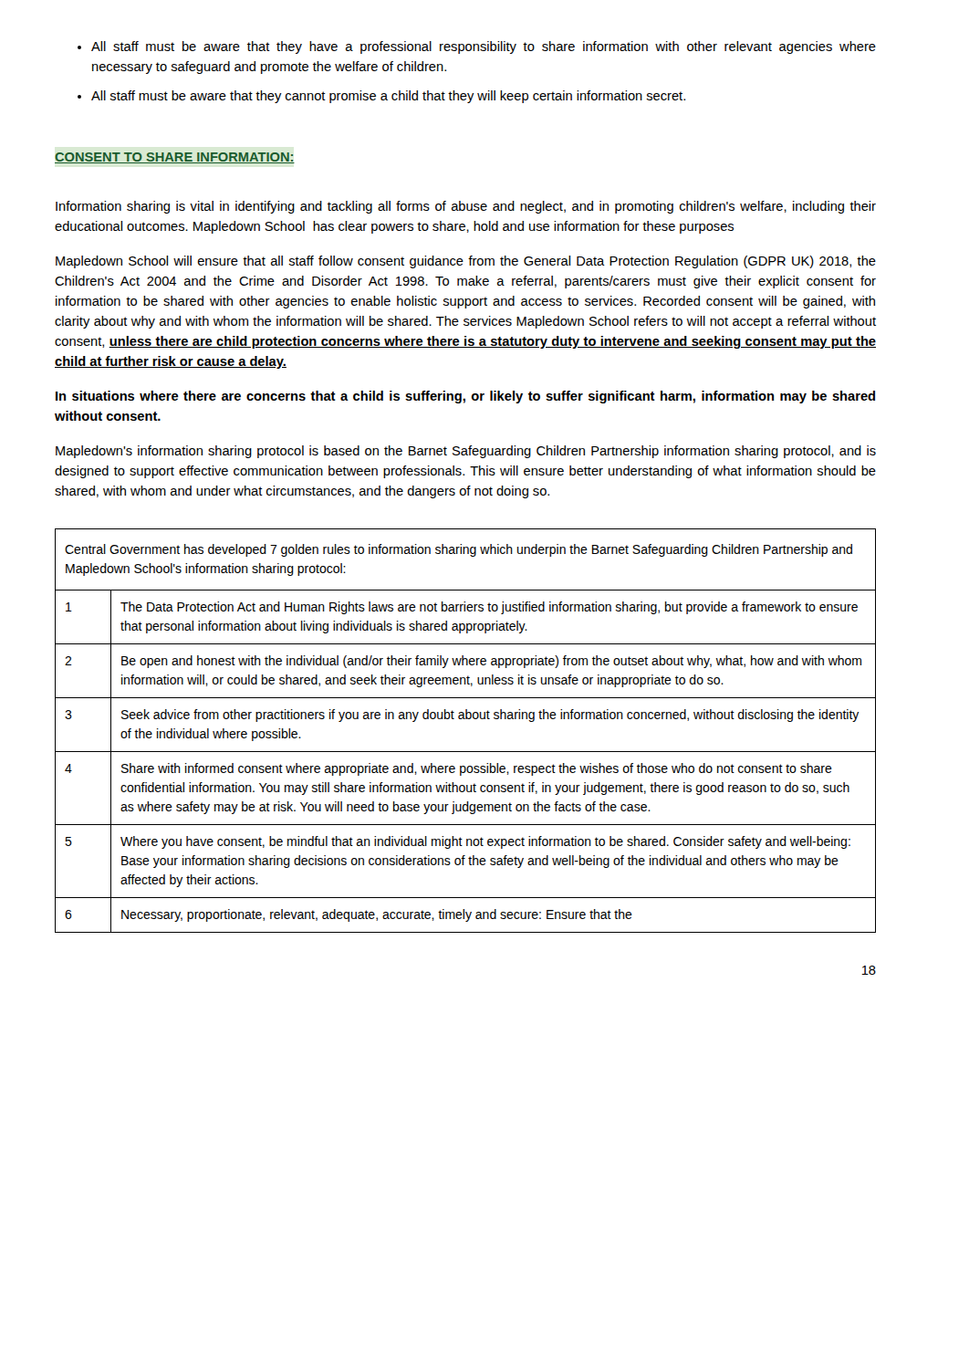All staff must be aware that they have a professional responsibility to share information with other relevant agencies where necessary to safeguard and promote the welfare of children.
All staff must be aware that they cannot promise a child that they will keep certain information secret.
CONSENT TO SHARE INFORMATION:
Information sharing is vital in identifying and tackling all forms of abuse and neglect, and in promoting children's welfare, including their educational outcomes. Mapledown School has clear powers to share, hold and use information for these purposes
Mapledown School will ensure that all staff follow consent guidance from the General Data Protection Regulation (GDPR UK) 2018, the Children's Act 2004 and the Crime and Disorder Act 1998. To make a referral, parents/carers must give their explicit consent for information to be shared with other agencies to enable holistic support and access to services. Recorded consent will be gained, with clarity about why and with whom the information will be shared. The services Mapledown School refers to will not accept a referral without consent, unless there are child protection concerns where there is a statutory duty to intervene and seeking consent may put the child at further risk or cause a delay.
In situations where there are concerns that a child is suffering, or likely to suffer significant harm, information may be shared without consent.
Mapledown's information sharing protocol is based on the Barnet Safeguarding Children Partnership information sharing protocol, and is designed to support effective communication between professionals. This will ensure better understanding of what information should be shared, with whom and under what circumstances, and the dangers of not doing so.
| Central Government has developed 7 golden rules to information sharing which underpin the Barnet Safeguarding Children Partnership and Mapledown School's information sharing protocol: |
| 1 | The Data Protection Act and Human Rights laws are not barriers to justified information sharing, but provide a framework to ensure that personal information about living individuals is shared appropriately. |
| 2 | Be open and honest with the individual (and/or their family where appropriate) from the outset about why, what, how and with whom information will, or could be shared, and seek their agreement, unless it is unsafe or inappropriate to do so. |
| 3 | Seek advice from other practitioners if you are in any doubt about sharing the information concerned, without disclosing the identity of the individual where possible. |
| 4 | Share with informed consent where appropriate and, where possible, respect the wishes of those who do not consent to share confidential information. You may still share information without consent if, in your judgement, there is good reason to do so, such as where safety may be at risk. You will need to base your judgement on the facts of the case. |
| 5 | Where you have consent, be mindful that an individual might not expect information to be shared. Consider safety and well-being: Base your information sharing decisions on considerations of the safety and well-being of the individual and others who may be affected by their actions. |
| 6 | Necessary, proportionate, relevant, adequate, accurate, timely and secure: Ensure that the |
18